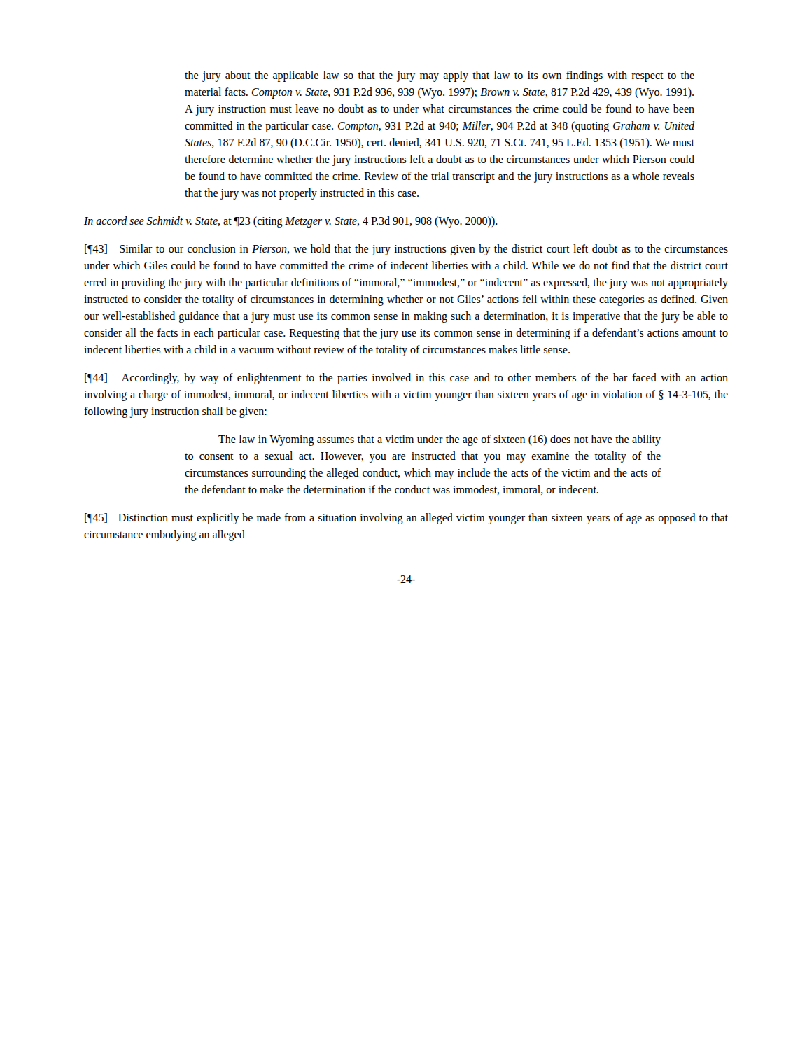the jury about the applicable law so that the jury may apply that law to its own findings with respect to the material facts. Compton v. State, 931 P.2d 936, 939 (Wyo. 1997); Brown v. State, 817 P.2d 429, 439 (Wyo. 1991). A jury instruction must leave no doubt as to under what circumstances the crime could be found to have been committed in the particular case. Compton, 931 P.2d at 940; Miller, 904 P.2d at 348 (quoting Graham v. United States, 187 F.2d 87, 90 (D.C.Cir. 1950), cert. denied, 341 U.S. 920, 71 S.Ct. 741, 95 L.Ed. 1353 (1951). We must therefore determine whether the jury instructions left a doubt as to the circumstances under which Pierson could be found to have committed the crime. Review of the trial transcript and the jury instructions as a whole reveals that the jury was not properly instructed in this case.
In accord see Schmidt v. State, at ¶23 (citing Metzger v. State, 4 P.3d 901, 908 (Wyo. 2000)).
[¶43] Similar to our conclusion in Pierson, we hold that the jury instructions given by the district court left doubt as to the circumstances under which Giles could be found to have committed the crime of indecent liberties with a child. While we do not find that the district court erred in providing the jury with the particular definitions of “immoral,” “immodest,” or “indecent” as expressed, the jury was not appropriately instructed to consider the totality of circumstances in determining whether or not Giles’ actions fell within these categories as defined. Given our well-established guidance that a jury must use its common sense in making such a determination, it is imperative that the jury be able to consider all the facts in each particular case. Requesting that the jury use its common sense in determining if a defendant’s actions amount to indecent liberties with a child in a vacuum without review of the totality of circumstances makes little sense.
[¶44] Accordingly, by way of enlightenment to the parties involved in this case and to other members of the bar faced with an action involving a charge of immodest, immoral, or indecent liberties with a victim younger than sixteen years of age in violation of § 14-3-105, the following jury instruction shall be given:
The law in Wyoming assumes that a victim under the age of sixteen (16) does not have the ability to consent to a sexual act. However, you are instructed that you may examine the totality of the circumstances surrounding the alleged conduct, which may include the acts of the victim and the acts of the defendant to make the determination if the conduct was immodest, immoral, or indecent.
[¶45] Distinction must explicitly be made from a situation involving an alleged victim younger than sixteen years of age as opposed to that circumstance embodying an alleged
-24-